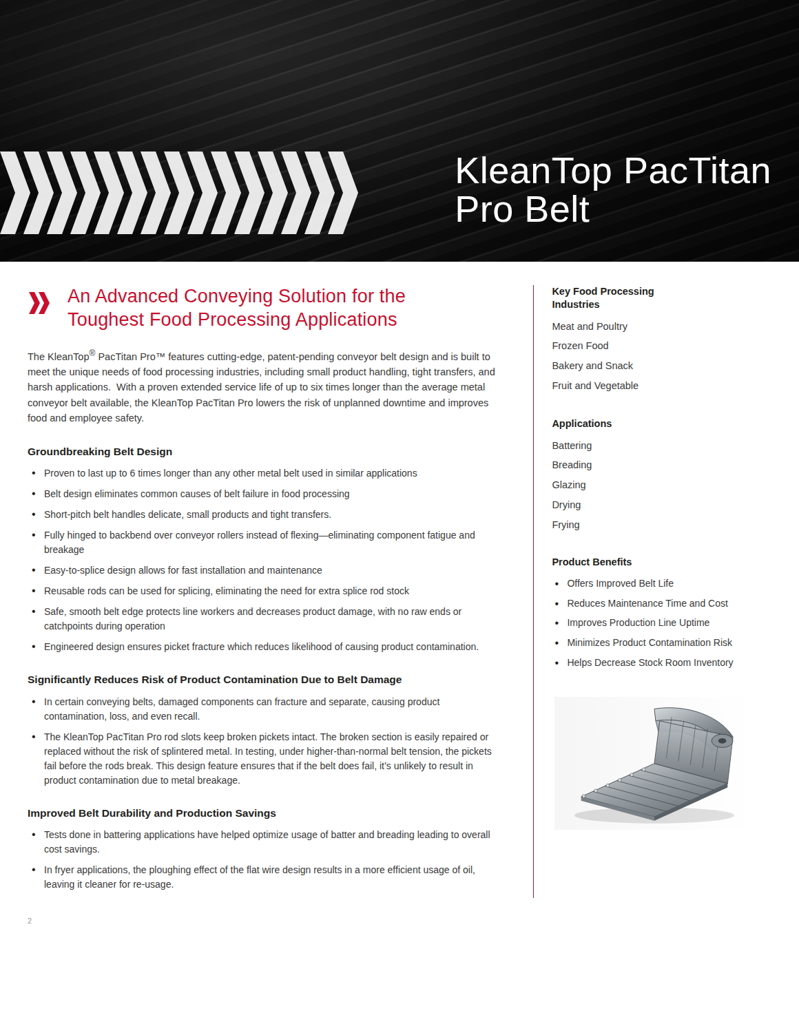KleanTop PacTitan
Pro Belt
An Advanced Conveying Solution for the
Toughest Food Processing Applications
The KleanTop® PacTitan Pro™ features cutting-edge, patent-pending conveyor belt design and is built to meet the unique needs of food processing industries, including small product handling, tight transfers, and harsh applications. With a proven extended service life of up to six times longer than the average metal conveyor belt available, the KleanTop PacTitan Pro lowers the risk of unplanned downtime and improves food and employee safety.
Groundbreaking Belt Design
Proven to last up to 6 times longer than any other metal belt used in similar applications
Belt design eliminates common causes of belt failure in food processing
Short-pitch belt handles delicate, small products and tight transfers.
Fully hinged to backbend over conveyor rollers instead of flexing—eliminating component fatigue and breakage
Easy-to-splice design allows for fast installation and maintenance
Reusable rods can be used for splicing, eliminating the need for extra splice rod stock
Safe, smooth belt edge protects line workers and decreases product damage, with no raw ends or catchpoints during operation
Engineered design ensures picket fracture which reduces likelihood of causing product contamination.
Significantly Reduces Risk of Product Contamination Due to Belt Damage
In certain conveying belts, damaged components can fracture and separate, causing product contamination, loss, and even recall.
The KleanTop PacTitan Pro rod slots keep broken pickets intact. The broken section is easily repaired or replaced without the risk of splintered metal. In testing, under higher-than-normal belt tension, the pickets fail before the rods break. This design feature ensures that if the belt does fail, it’s unlikely to result in product contamination due to metal breakage.
Improved Belt Durability and Production Savings
Tests done in battering applications have helped optimize usage of batter and breading leading to overall cost savings.
In fryer applications, the ploughing effect of the flat wire design results in a more efficient usage of oil, leaving it cleaner for re-usage.
Key Food Processing
Industries
Meat and Poultry
Frozen Food
Bakery and Snack
Fruit and Vegetable
Applications
Battering
Breading
Glazing
Drying
Frying
Product Benefits
Offers Improved Belt Life
Reduces Maintenance Time and Cost
Improves Production Line Uptime
Minimizes Product Contamination Risk
Helps Decrease Stock Room Inventory
KleanTop PacTitan Pro belt
2